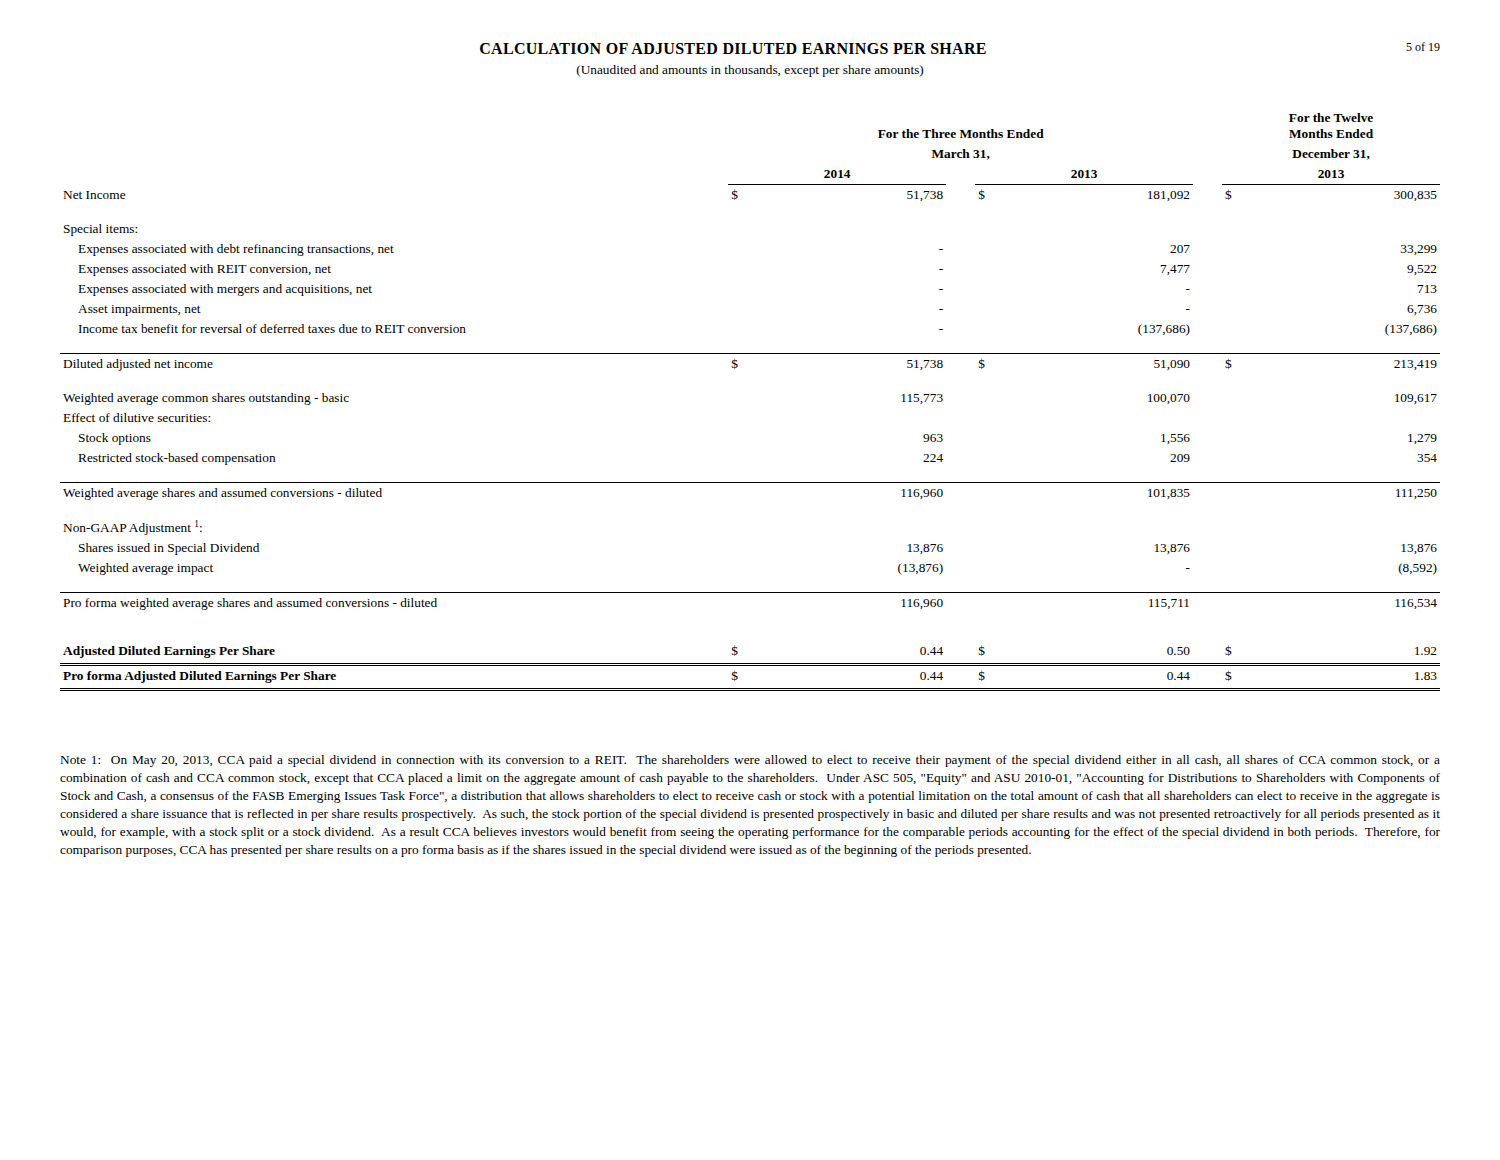5 of 19
CALCULATION OF ADJUSTED DILUTED EARNINGS PER SHARE
(Unaudited and amounts in thousands, except per share amounts)
| | For the Three Months Ended | | For the Twelve Months Ended |
| --- | --- | --- | --- |
| | March 31, | | December 31, |
| | 2014 | | 2013 | | 2013 |
| Net Income | $ | 51,738 | | $ | 181,092 | | $ | 300,835 |
| Special items: | | | | | | | | |
| Expenses associated with debt refinancing transactions, net | | - | | | 207 | | | 33,299 |
| Expenses associated with REIT conversion, net | | - | | | 7,477 | | | 9,522 |
| Expenses associated with mergers and acquisitions, net | | - | | | - | | | 713 |
| Asset impairments, net | | - | | | - | | | 6,736 |
| Income tax benefit for reversal of deferred taxes due to REIT conversion | | - | | | (137,686) | | | (137,686) |
| Diluted adjusted net income | $ | 51,738 | | $ | 51,090 | | $ | 213,419 |
| Weighted average common shares outstanding - basic | | 115,773 | | | 100,070 | | | 109,617 |
| Effect of dilutive securities: | | | | | | | | |
| Stock options | | 963 | | | 1,556 | | | 1,279 |
| Restricted stock-based compensation | | 224 | | | 209 | | | 354 |
| Weighted average shares and assumed conversions - diluted | | 116,960 | | | 101,835 | | | 111,250 |
| Non-GAAP Adjustment 1 : | | | | | | | | |
| Shares issued in Special Dividend | | 13,876 | | | 13,876 | | | 13,876 |
| Weighted average impact | | (13,876) | | | - | | | (8,592) |
| Pro forma weighted average shares and assumed conversions - diluted | | 116,960 | | | 115,711 | | | 116,534 |
| Adjusted Diluted Earnings Per Share | $ | 0.44 | | $ | 0.50 | | $ | 1.92 |
| Pro forma Adjusted Diluted Earnings Per Share | $ | 0.44 | | $ | 0.44 | | $ | 1.83 |
Note 1: On May 20, 2013, CCA paid a special dividend in connection with its conversion to a REIT. The shareholders were allowed to elect to receive their payment of the special dividend either in all cash, all shares of CCA common stock, or a combination of cash and CCA common stock, except that CCA placed a limit on the aggregate amount of cash payable to the shareholders. Under ASC 505, "Equity" and ASU 2010-01, "Accounting for Distributions to Shareholders with Components of Stock and Cash, a consensus of the FASB Emerging Issues Task Force", a distribution that allows shareholders to elect to receive cash or stock with a potential limitation on the total amount of cash that all shareholders can elect to receive in the aggregate is considered a share issuance that is reflected in per share results prospectively. As such, the stock portion of the special dividend is presented prospectively in basic and diluted per share results and was not presented retroactively for all periods presented as it would, for example, with a stock split or a stock dividend. As a result CCA believes investors would benefit from seeing the operating performance for the comparable periods accounting for the effect of the special dividend in both periods. Therefore, for comparison purposes, CCA has presented per share results on a pro forma basis as if the shares issued in the special dividend were issued as of the beginning of the periods presented.